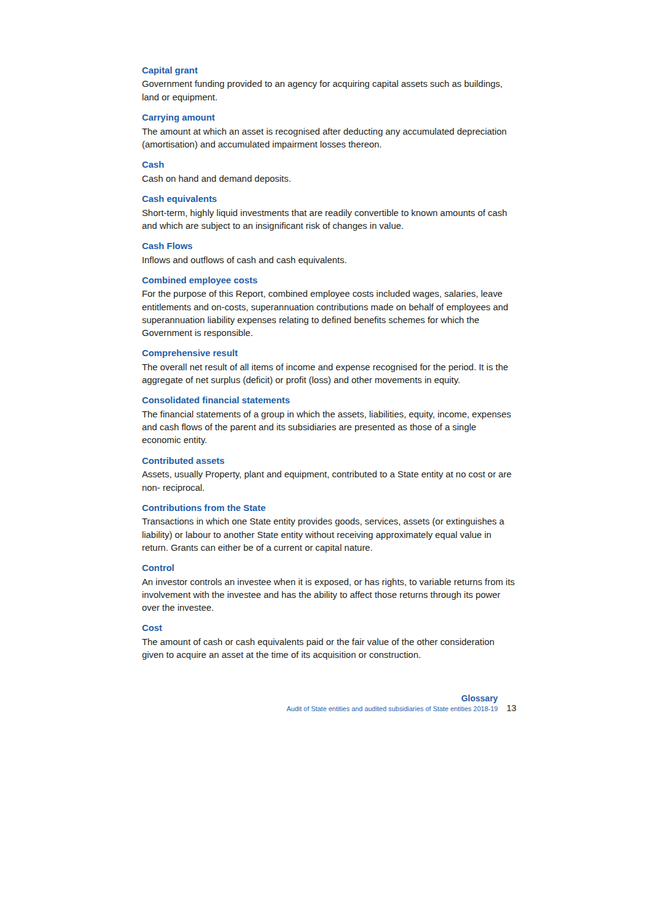Capital grant
Government funding provided to an agency for acquiring capital assets such as buildings, land or equipment.
Carrying amount
The amount at which an asset is recognised after deducting any accumulated depreciation (amortisation) and accumulated impairment losses thereon.
Cash
Cash on hand and demand deposits.
Cash equivalents
Short-term, highly liquid investments that are readily convertible to known amounts of cash and which are subject to an insignificant risk of changes in value.
Cash Flows
Inflows and outflows of cash and cash equivalents.
Combined employee costs
For the purpose of this Report, combined employee costs included wages, salaries, leave entitlements and on-costs, superannuation contributions made on behalf of employees and superannuation liability expenses relating to defined benefits schemes for which the Government is responsible.
Comprehensive result
The overall net result of all items of income and expense recognised for the period. It is the aggregate of net surplus (deficit) or profit (loss) and other movements in equity.
Consolidated financial statements
The financial statements of a group in which the assets, liabilities, equity, income, expenses and cash flows of the parent and its subsidiaries are presented as those of a single economic entity.
Contributed assets
Assets, usually Property, plant and equipment, contributed to a State entity at no cost or are non- reciprocal.
Contributions from the State
Transactions in which one State entity provides goods, services, assets (or extinguishes a liability) or labour to another State entity without receiving approximately equal value in return. Grants can either be of a current or capital nature.
Control
An investor controls an investee when it is exposed, or has rights, to variable returns from its involvement with the investee and has the ability to affect those returns through its power over the investee.
Cost
The amount of cash or cash equivalents paid or the fair value of the other consideration given to acquire an asset at the time of its acquisition or construction.
Glossary
Audit of State entities and audited subsidiaries of State entities 2018-19
13